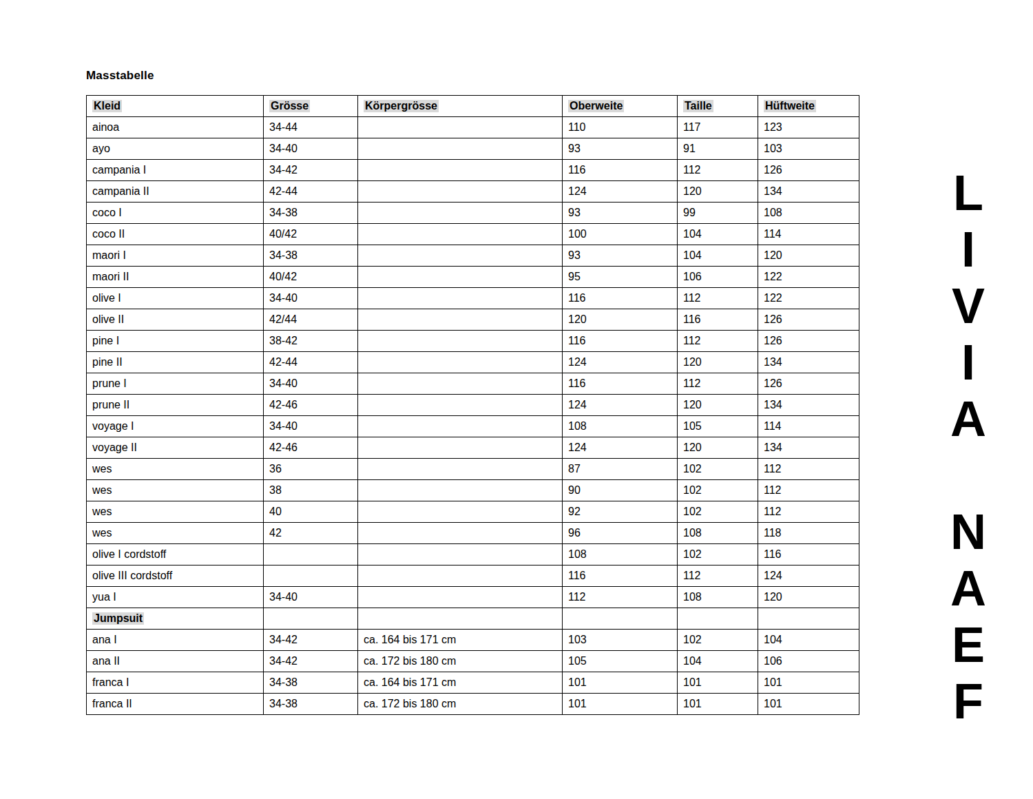Masstabelle
| Kleid | Grösse | Körpergrösse | Oberweite | Taille | Hüftweite |
| --- | --- | --- | --- | --- | --- |
| ainoa | 34-44 | | 110 | 117 | 123 |
| ayo | 34-40 | | 93 | 91 | 103 |
| campania I | 34-42 | | 116 | 112 | 126 |
| campania II | 42-44 | | 124 | 120 | 134 |
| coco I | 34-38 | | 93 | 99 | 108 |
| coco II | 40/42 | | 100 | 104 | 114 |
| maori I | 34-38 | | 93 | 104 | 120 |
| maori II | 40/42 | | 95 | 106 | 122 |
| olive I | 34-40 | | 116 | 112 | 122 |
| olive II | 42/44 | | 120 | 116 | 126 |
| pine I | 38-42 | | 116 | 112 | 126 |
| pine II | 42-44 | | 124 | 120 | 134 |
| prune I | 34-40 | | 116 | 112 | 126 |
| prune II | 42-46 | | 124 | 120 | 134 |
| voyage I | 34-40 | | 108 | 105 | 114 |
| voyage II | 42-46 | | 124 | 120 | 134 |
| wes | 36 | | 87 | 102 | 112 |
| wes | 38 | | 90 | 102 | 112 |
| wes | 40 | | 92 | 102 | 112 |
| wes | 42 | | 96 | 108 | 118 |
| olive I cordstoff | | | 108 | 102 | 116 |
| olive III cordstoff | | | 116 | 112 | 124 |
| yua I | 34-40 | | 112 | 108 | 120 |
| Jumpsuit | | | | | |
| ana I | 34-42 | ca. 164 bis 171 cm | 103 | 102 | 104 |
| ana II | 34-42 | ca. 172 bis 180 cm | 105 | 104 | 106 |
| franca I | 34-38 | ca. 164 bis 171 cm | 101 | 101 | 101 |
| franca II | 34-38 | ca. 172 bis 180 cm | 101 | 101 | 101 |
LIVIA NAEF